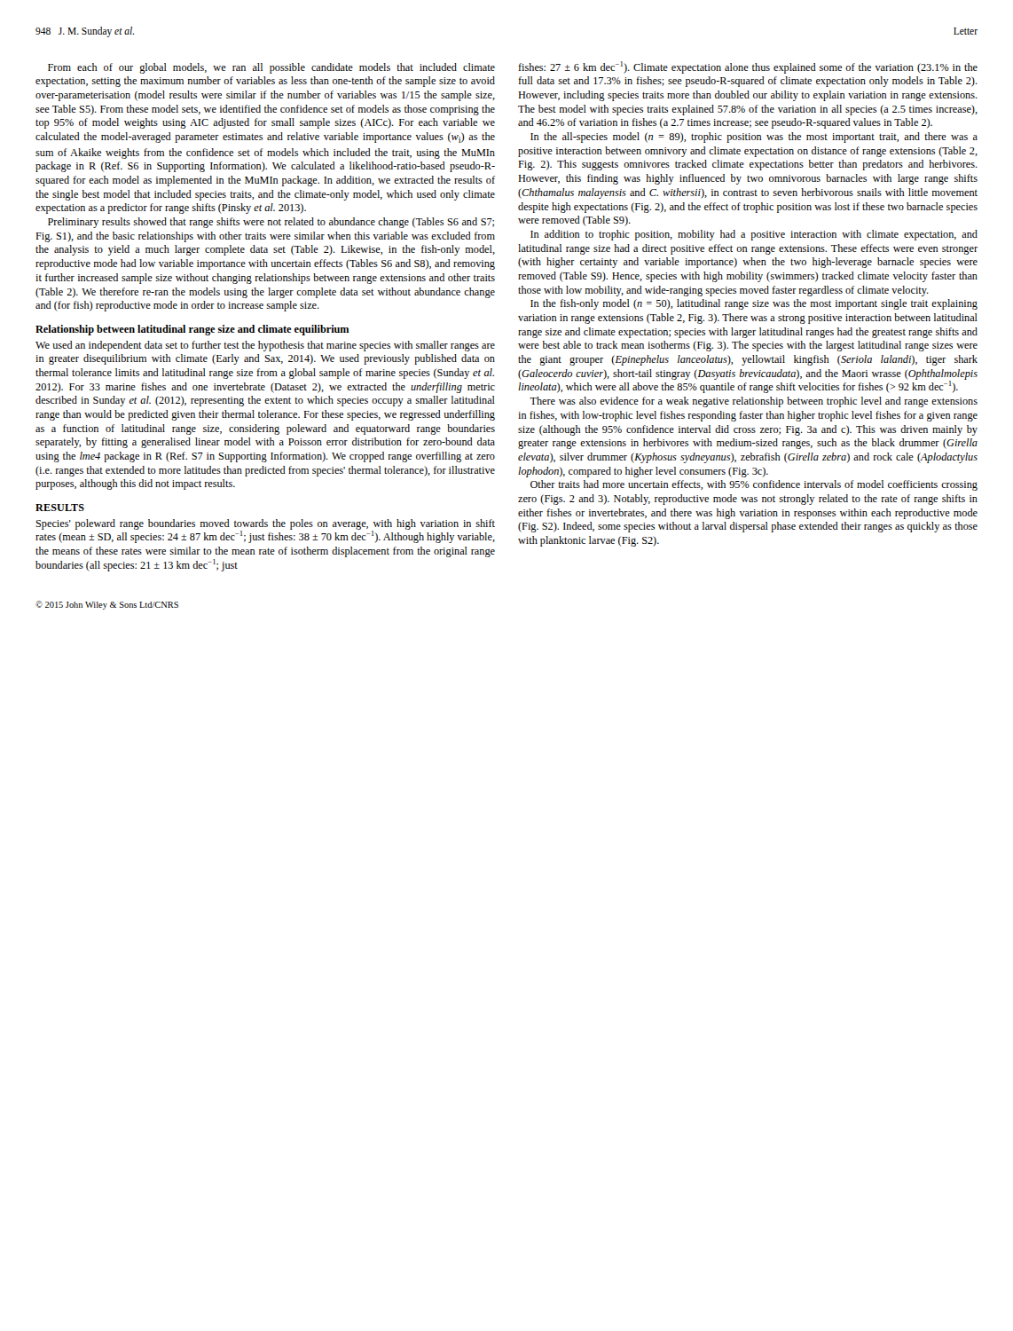948 J. M. Sunday et al.
Letter
From each of our global models, we ran all possible candidate models that included climate expectation, setting the maximum number of variables as less than one-tenth of the sample size to avoid over-parameterisation (model results were similar if the number of variables was 1/15 the sample size, see Table S5). From these model sets, we identified the confidence set of models as those comprising the top 95% of model weights using AIC adjusted for small sample sizes (AICc). For each variable we calculated the model-averaged parameter estimates and relative variable importance values (wi) as the sum of Akaike weights from the confidence set of models which included the trait, using the MuMIn package in R (Ref. S6 in Supporting Information). We calculated a likelihood-ratio-based pseudo-R-squared for each model as implemented in the MuMIn package. In addition, we extracted the results of the single best model that included species traits, and the climate-only model, which used only climate expectation as a predictor for range shifts (Pinsky et al. 2013).
Preliminary results showed that range shifts were not related to abundance change (Tables S6 and S7; Fig. S1), and the basic relationships with other traits were similar when this variable was excluded from the analysis to yield a much larger complete data set (Table 2). Likewise, in the fish-only model, reproductive mode had low variable importance with uncertain effects (Tables S6 and S8), and removing it further increased sample size without changing relationships between range extensions and other traits (Table 2). We therefore re-ran the models using the larger complete data set without abundance change and (for fish) reproductive mode in order to increase sample size.
Relationship between latitudinal range size and climate equilibrium
We used an independent data set to further test the hypothesis that marine species with smaller ranges are in greater disequilibrium with climate (Early and Sax, 2014). We used previously published data on thermal tolerance limits and latitudinal range size from a global sample of marine species (Sunday et al. 2012). For 33 marine fishes and one invertebrate (Dataset 2), we extracted the underfilling metric described in Sunday et al. (2012), representing the extent to which species occupy a smaller latitudinal range than would be predicted given their thermal tolerance. For these species, we regressed underfilling as a function of latitudinal range size, considering poleward and equatorward range boundaries separately, by fitting a generalised linear model with a Poisson error distribution for zero-bound data using the lme4 package in R (Ref. S7 in Supporting Information). We cropped range overfilling at zero (i.e. ranges that extended to more latitudes than predicted from species' thermal tolerance), for illustrative purposes, although this did not impact results.
Results
Species' poleward range boundaries moved towards the poles on average, with high variation in shift rates (mean ± SD, all species: 24 ± 87 km dec−1; just fishes: 38 ± 70 km dec−1). Although highly variable, the means of these rates were similar to the mean rate of isotherm displacement from the original range boundaries (all species: 21 ± 13 km dec−1; just
fishes: 27 ± 6 km dec−1). Climate expectation alone thus explained some of the variation (23.1% in the full data set and 17.3% in fishes; see pseudo-R-squared of climate expectation only models in Table 2). However, including species traits more than doubled our ability to explain variation in range extensions. The best model with species traits explained 57.8% of the variation in all species (a 2.5 times increase), and 46.2% of variation in fishes (a 2.7 times increase; see pseudo-R-squared values in Table 2).
In the all-species model (n = 89), trophic position was the most important trait, and there was a positive interaction between omnivory and climate expectation on distance of range extensions (Table 2, Fig. 2). This suggests omnivores tracked climate expectations better than predators and herbivores. However, this finding was highly influenced by two omnivorous barnacles with large range shifts (Chthamalus malayensis and C. withersii), in contrast to seven herbivorous snails with little movement despite high expectations (Fig. 2), and the effect of trophic position was lost if these two barnacle species were removed (Table S9).
In addition to trophic position, mobility had a positive interaction with climate expectation, and latitudinal range size had a direct positive effect on range extensions. These effects were even stronger (with higher certainty and variable importance) when the two high-leverage barnacle species were removed (Table S9). Hence, species with high mobility (swimmers) tracked climate velocity faster than those with low mobility, and wide-ranging species moved faster regardless of climate velocity.
In the fish-only model (n = 50), latitudinal range size was the most important single trait explaining variation in range extensions (Table 2, Fig. 3). There was a strong positive interaction between latitudinal range size and climate expectation; species with larger latitudinal ranges had the greatest range shifts and were best able to track mean isotherms (Fig. 3). The species with the largest latitudinal range sizes were the giant grouper (Epinephelus lanceolatus), yellowtail kingfish (Seriola lalandi), tiger shark (Galeocerdo cuvier), short-tail stingray (Dasyatis brevicaudata), and the Maori wrasse (Ophthalmolepis lineolata), which were all above the 85% quantile of range shift velocities for fishes (> 92 km dec−1).
There was also evidence for a weak negative relationship between trophic level and range extensions in fishes, with low-trophic level fishes responding faster than higher trophic level fishes for a given range size (although the 95% confidence interval did cross zero; Fig. 3a and c). This was driven mainly by greater range extensions in herbivores with medium-sized ranges, such as the black drummer (Girella elevata), silver drummer (Kyphosus sydneyanus), zebrafish (Girella zebra) and rock cale (Aplodactylus lophodon), compared to higher level consumers (Fig. 3c).
Other traits had more uncertain effects, with 95% confidence intervals of model coefficients crossing zero (Figs. 2 and 3). Notably, reproductive mode was not strongly related to the rate of range shifts in either fishes or invertebrates, and there was high variation in responses within each reproductive mode (Fig. S2). Indeed, some species without a larval dispersal phase extended their ranges as quickly as those with planktonic larvae (Fig. S2).
© 2015 John Wiley & Sons Ltd/CNRS